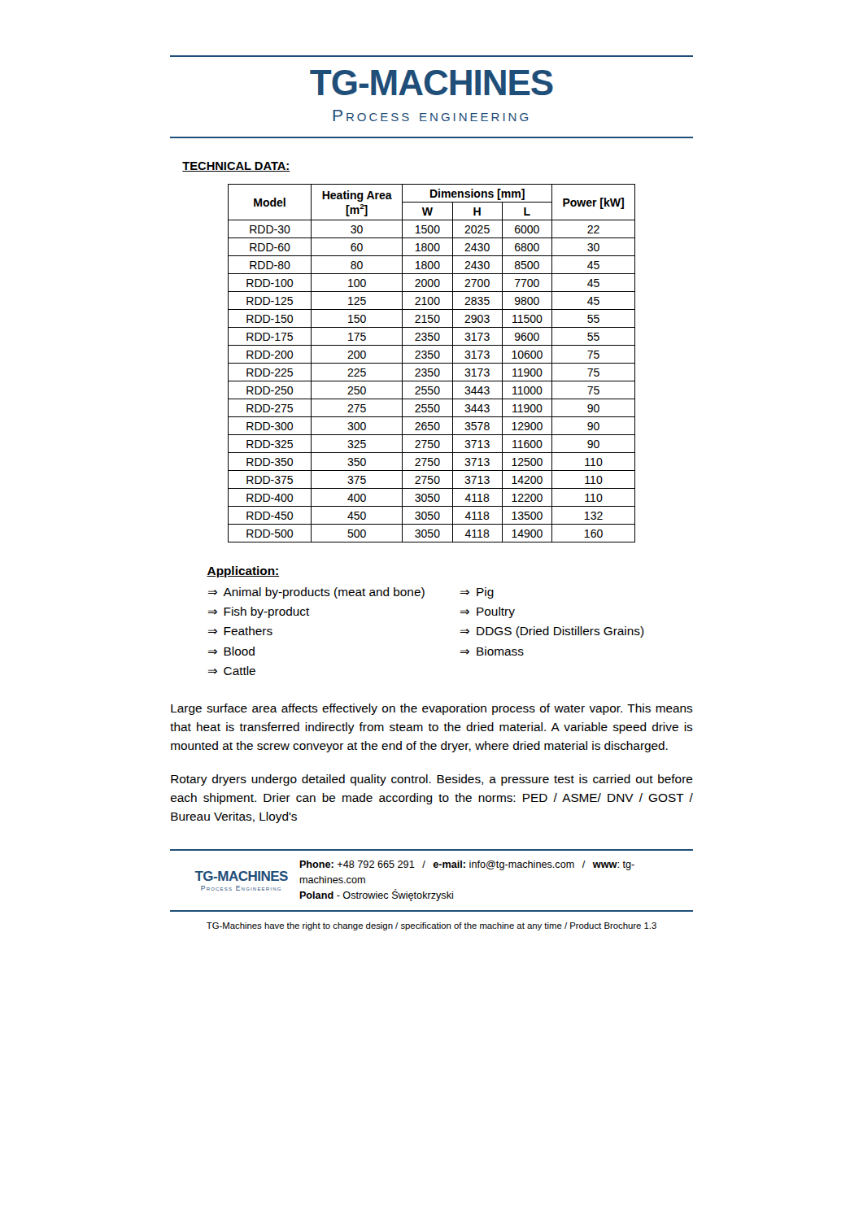TG-MACHINES
Process Engineering
TECHNICAL DATA:
| Model | Heating Area [m 2 ] | Dimensions [mm] | Power [kW] |
| --- | --- | --- | --- |
| W | H | L |
| RDD-30 | 30 | 1500 | 2025 | 6000 | 22 |
| RDD-60 | 60 | 1800 | 2430 | 6800 | 30 |
| RDD-80 | 80 | 1800 | 2430 | 8500 | 45 |
| RDD-100 | 100 | 2000 | 2700 | 7700 | 45 |
| RDD-125 | 125 | 2100 | 2835 | 9800 | 45 |
| RDD-150 | 150 | 2150 | 2903 | 11500 | 55 |
| RDD-175 | 175 | 2350 | 3173 | 9600 | 55 |
| RDD-200 | 200 | 2350 | 3173 | 10600 | 75 |
| RDD-225 | 225 | 2350 | 3173 | 11900 | 75 |
| RDD-250 | 250 | 2550 | 3443 | 11000 | 75 |
| RDD-275 | 275 | 2550 | 3443 | 11900 | 90 |
| RDD-300 | 300 | 2650 | 3578 | 12900 | 90 |
| RDD-325 | 325 | 2750 | 3713 | 11600 | 90 |
| RDD-350 | 350 | 2750 | 3713 | 12500 | 110 |
| RDD-375 | 375 | 2750 | 3713 | 14200 | 110 |
| RDD-400 | 400 | 3050 | 4118 | 12200 | 110 |
| RDD-450 | 450 | 3050 | 4118 | 13500 | 132 |
| RDD-500 | 500 | 3050 | 4118 | 14900 | 160 |
Application:
Animal by-products (meat and bone)
Fish by-product
Feathers
Blood
Cattle
Pig
Poultry
DDGS (Dried Distillers Grains)
Biomass
Large surface area affects effectively on the evaporation process of water vapor. This means that heat is transferred indirectly from steam to the dried material. A variable speed drive is mounted at the screw conveyor at the end of the dryer, where dried material is discharged.
Rotary dryers undergo detailed quality control. Besides, a pressure test is carried out before each shipment. Drier can be made according to the norms: PED / ASME/ DNV / GOST / Bureau Veritas, Lloyd's
TG-MACHINES
Process Engineering
Phone: +48 792 665 291 / e-mail: info@tg-machines.com / www: tg-machines.com
Poland - Ostrowiec Świętokrzyski
TG-Machines have the right to change design / specification of the machine at any time / Product Brochure 1.3